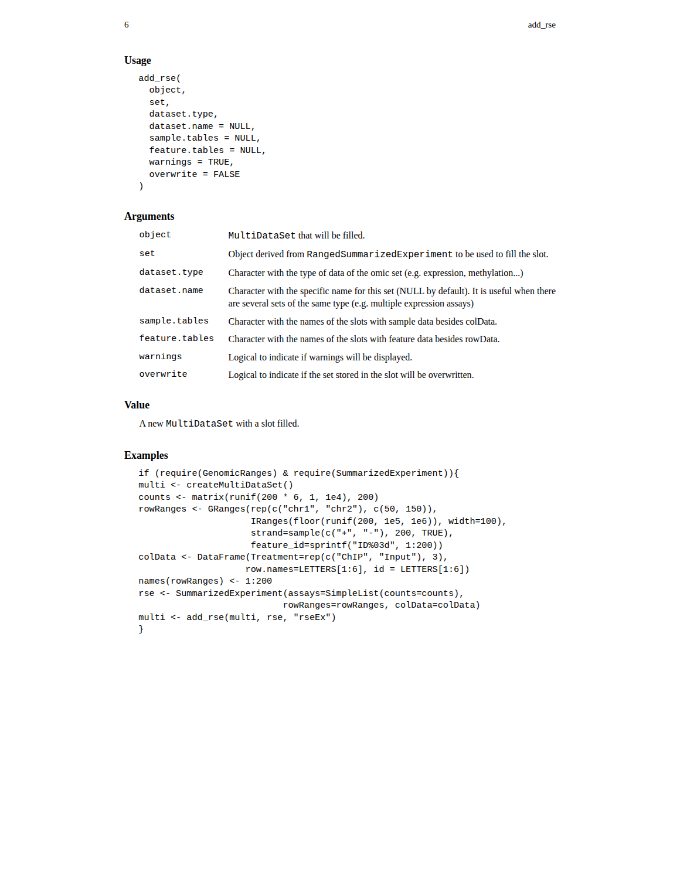6 add_rse
Usage
add_rse(
  object,
  set,
  dataset.type,
  dataset.name = NULL,
  sample.tables = NULL,
  feature.tables = NULL,
  warnings = TRUE,
  overwrite = FALSE
)
Arguments
object
MultiDataSet that will be filled.
set
Object derived from RangedSummarizedExperiment to be used to fill the slot.
dataset.type
Character with the type of data of the omic set (e.g. expression, methylation...)
dataset.name
Character with the specific name for this set (NULL by default). It is useful when there are several sets of the same type (e.g. multiple expression assays)
sample.tables
Character with the names of the slots with sample data besides colData.
feature.tables
Character with the names of the slots with feature data besides rowData.
warnings
Logical to indicate if warnings will be displayed.
overwrite
Logical to indicate if the set stored in the slot will be overwritten.
Value
A new MultiDataSet with a slot filled.
Examples
if (require(GenomicRanges) & require(SummarizedExperiment)){
multi <- createMultiDataSet()
counts <- matrix(runif(200 * 6, 1, 1e4), 200)
rowRanges <- GRanges(rep(c("chr1", "chr2"), c(50, 150)),
                     IRanges(floor(runif(200, 1e5, 1e6)), width=100),
                     strand=sample(c("+", "-"), 200, TRUE),
                     feature_id=sprintf("ID%03d", 1:200))
colData <- DataFrame(Treatment=rep(c("ChIP", "Input"), 3),
                    row.names=LETTERS[1:6], id = LETTERS[1:6])
names(rowRanges) <- 1:200
rse <- SummarizedExperiment(assays=SimpleList(counts=counts),
                           rowRanges=rowRanges, colData=colData)
multi <- add_rse(multi, rse, "rseEx")
}